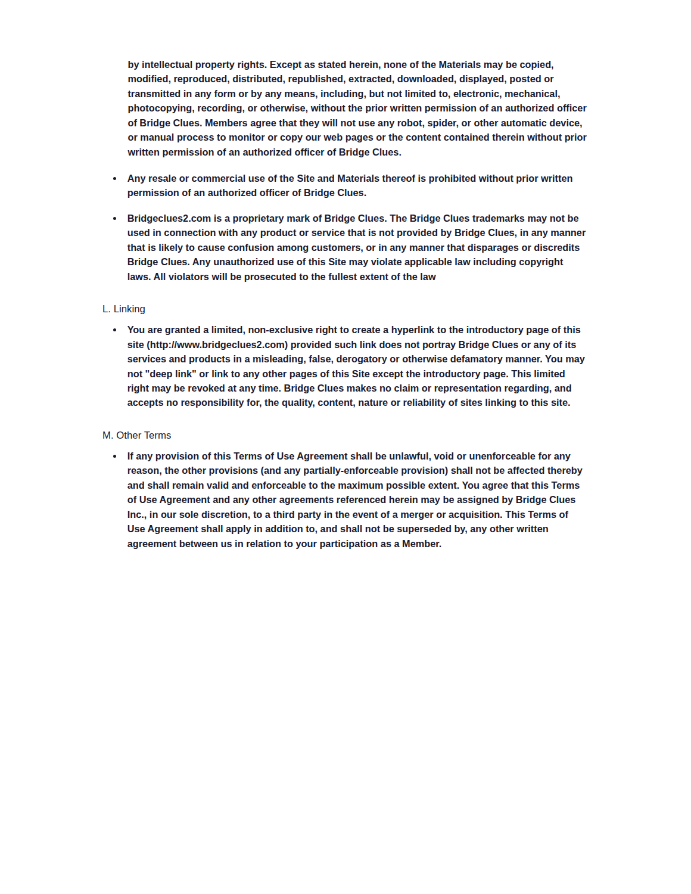by intellectual property rights. Except as stated herein, none of the Materials may be copied, modified, reproduced, distributed, republished, extracted, downloaded, displayed, posted or transmitted in any form or by any means, including, but not limited to, electronic, mechanical, photocopying, recording, or otherwise, without the prior written permission of an authorized officer of Bridge Clues. Members agree that they will not use any robot, spider, or other automatic device, or manual process to monitor or copy our web pages or the content contained therein without prior written permission of an authorized officer of Bridge Clues.
Any resale or commercial use of the Site and Materials thereof is prohibited without prior written permission of an authorized officer of Bridge Clues.
Bridgeclues2.com is a proprietary mark of Bridge Clues. The Bridge Clues trademarks may not be used in connection with any product or service that is not provided by Bridge Clues, in any manner that is likely to cause confusion among customers, or in any manner that disparages or discredits Bridge Clues. Any unauthorized use of this Site may violate applicable law including copyright laws. All violators will be prosecuted to the fullest extent of the law
L. Linking
You are granted a limited, non-exclusive right to create a hyperlink to the introductory page of this site (http://www.bridgeclues2.com) provided such link does not portray Bridge Clues or any of its services and products in a misleading, false, derogatory or otherwise defamatory manner. You may not "deep link" or link to any other pages of this Site except the introductory page. This limited right may be revoked at any time. Bridge Clues makes no claim or representation regarding, and accepts no responsibility for, the quality, content, nature or reliability of sites linking to this site.
M. Other Terms
If any provision of this Terms of Use Agreement shall be unlawful, void or unenforceable for any reason, the other provisions (and any partially-enforceable provision) shall not be affected thereby and shall remain valid and enforceable to the maximum possible extent. You agree that this Terms of Use Agreement and any other agreements referenced herein may be assigned by Bridge Clues Inc., in our sole discretion, to a third party in the event of a merger or acquisition. This Terms of Use Agreement shall apply in addition to, and shall not be superseded by, any other written agreement between us in relation to your participation as a Member.